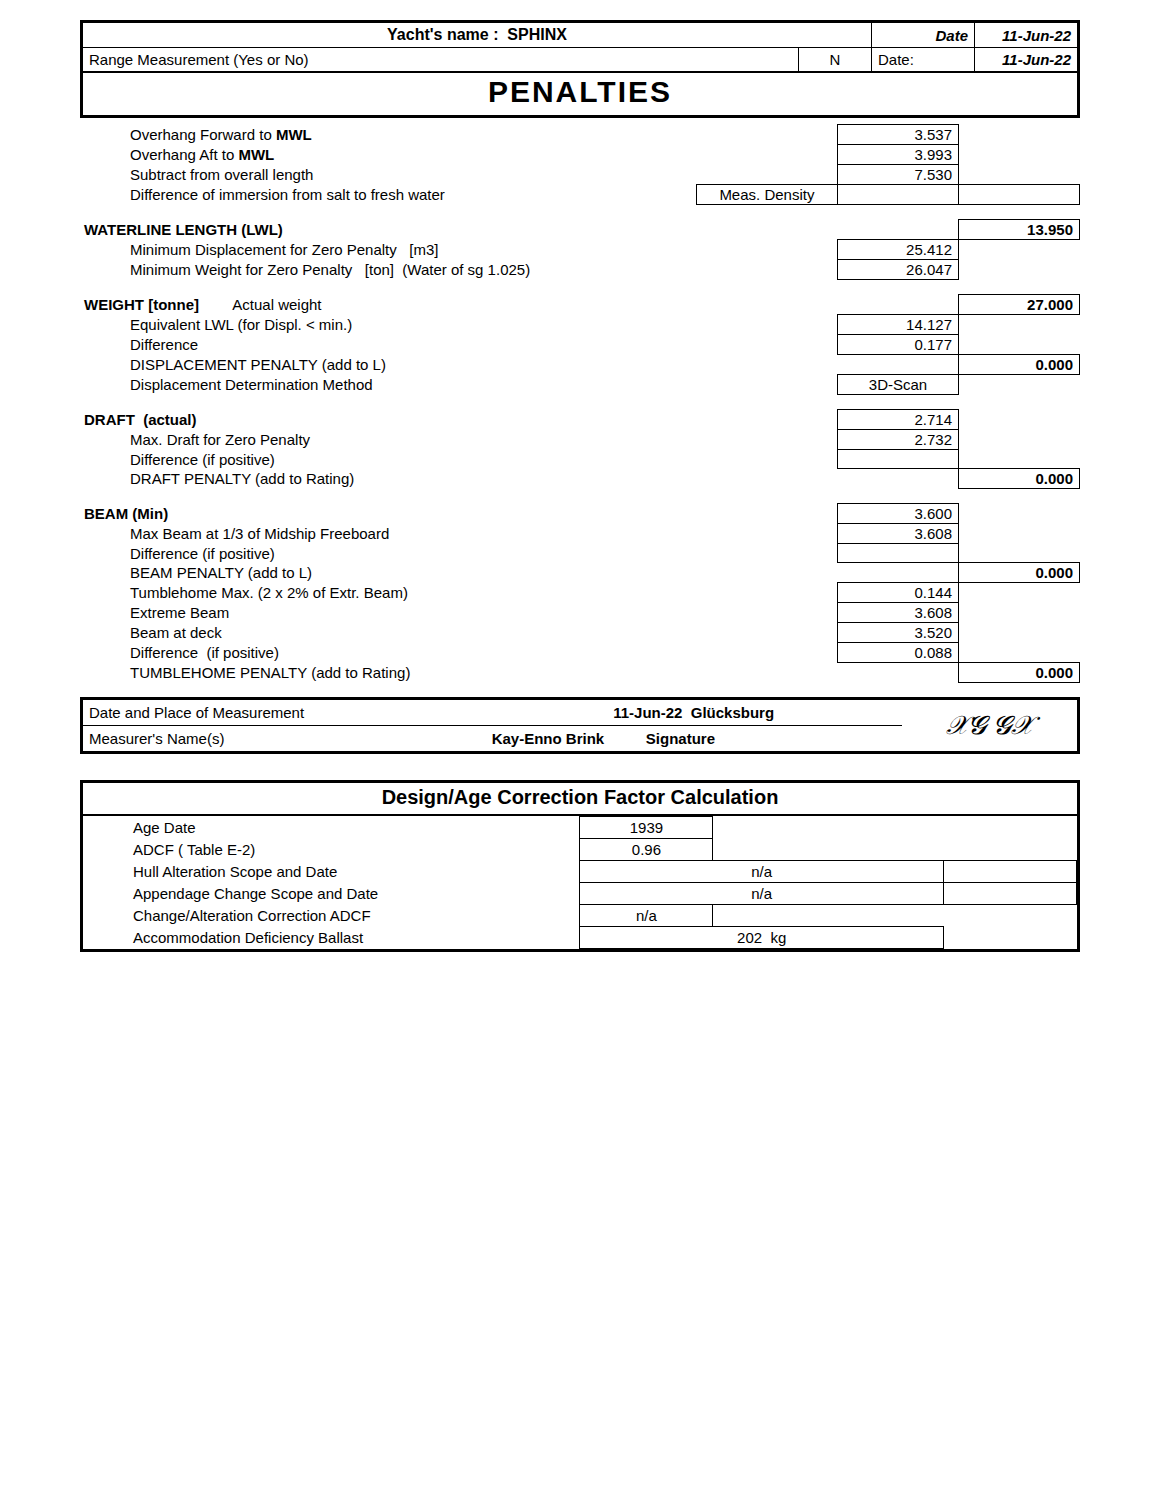| Yacht's name : SPHINX | Date | 11-Jun-22 |
| Range Measurement (Yes or No) | N | Date: | 11-Jun-22 |
PENALTIES
| Overhang Forward to MWL | | 3.537 | |
| Overhang Aft to MWL | | 3.993 | |
| Subtract from overall length | | 7.530 | |
| Difference of immersion from salt to fresh water | Meas. Density | | |
| WATERLINE LENGTH (LWL) | | | 13.950 |
| Minimum Displacement for Zero Penalty [m3] | | 25.412 | |
| Minimum Weight for Zero Penalty [ton] (Water of sg 1.025) | | 26.047 | |
| WEIGHT [tonne] Actual weight | | | 27.000 |
| Equivalent LWL (for Displ. < min.) | | 14.127 | |
| Difference | | 0.177 | |
| DISPLACEMENT PENALTY (add to L) | | | 0.000 |
| Displacement Determination Method | | 3D-Scan | |
| DRAFT (actual) | | 2.714 | |
| Max. Draft for Zero Penalty | | 2.732 | |
| Difference (if positive) | | | |
| DRAFT PENALTY (add to Rating) | | | 0.000 |
| BEAM (Min) | | 3.600 | |
| Max Beam at 1/3 of Midship Freeboard | | 3.608 | |
| Difference (if positive) | | | |
| BEAM PENALTY (add to L) | | | 0.000 |
| Tumblehome Max. (2 x 2% of Extr. Beam) | | 0.144 | |
| Extreme Beam | | 3.608 | |
| Beam at deck | | 3.520 | |
| Difference (if positive) | | 0.088 | |
| TUMBLEHOME PENALTY (add to Rating) | | | 0.000 |
| Date and Place of Measurement | 11-Jun-22 Glücksburg | 𝒳𝓖 𝓖𝒳 |
| Measurer's Name(s) | Kay-Enno Brink Signature |
Design/Age Correction Factor Calculation
| Age Date | 1939 | | |
| ADCF ( Table E-2) | 0.96 | | |
| Hull Alteration Scope and Date | n/a | |
| Appendage Change Scope and Date | n/a | |
| Change/Alteration Correction ADCF | n/a | | |
| Accommodation Deficiency Ballast | 202 kg | |